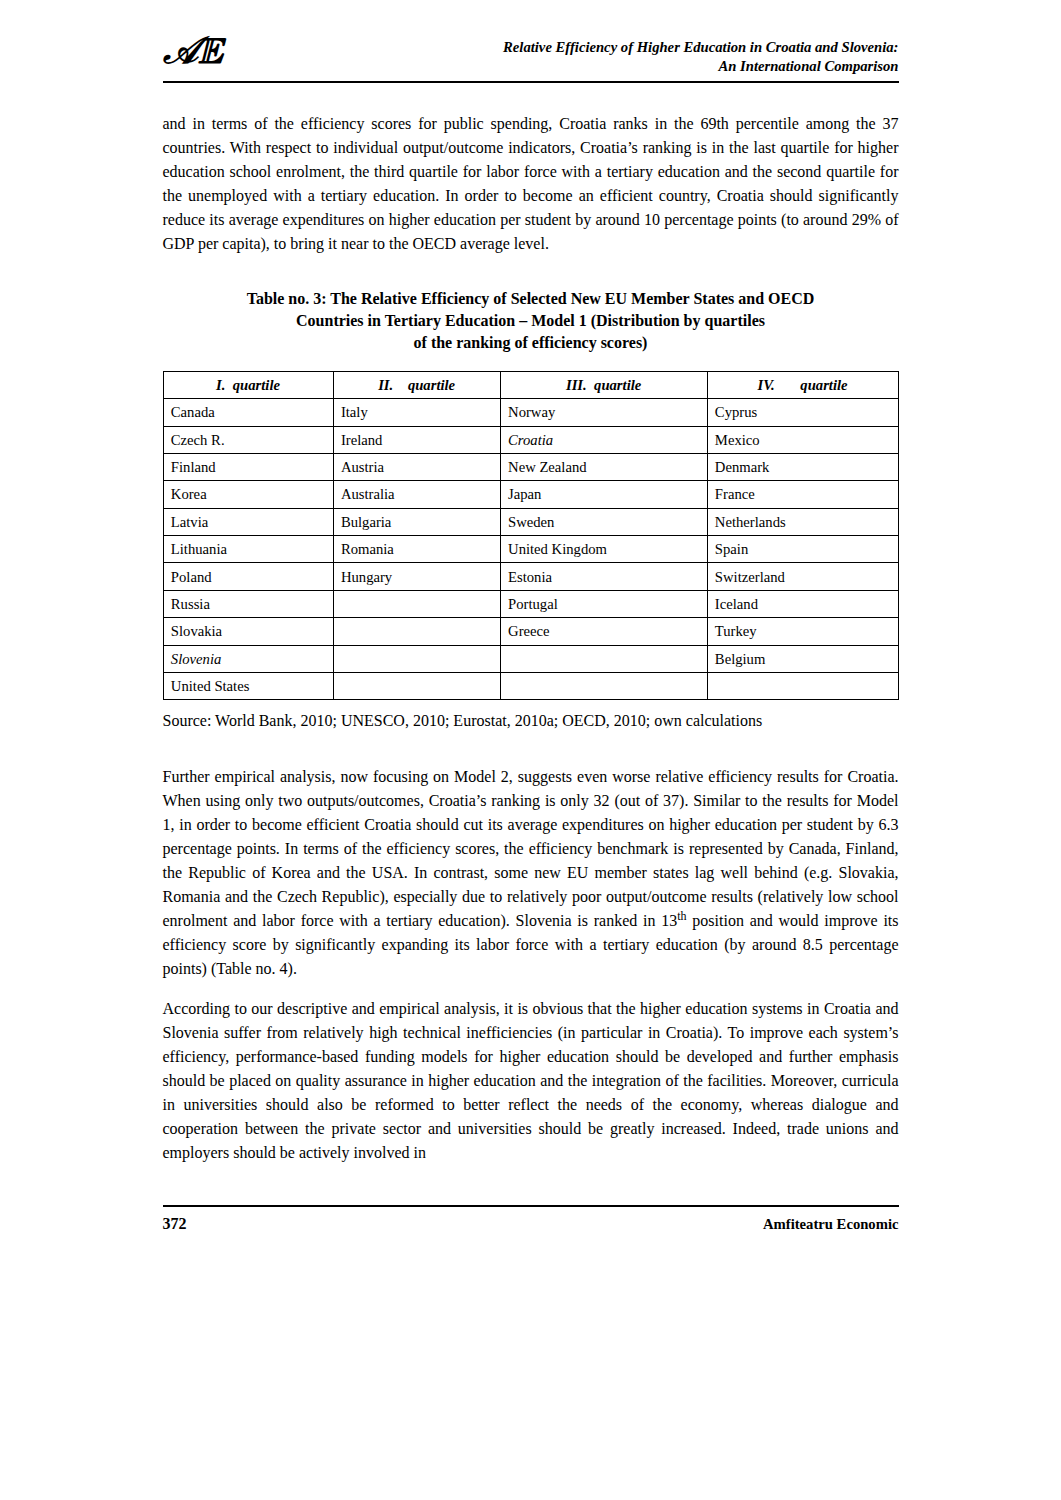𝒜𝔼
Relative Efficiency of Higher Education in Croatia and Slovenia:
An International Comparison
and in terms of the efficiency scores for public spending, Croatia ranks in the 69th percentile among the 37 countries. With respect to individual output/outcome indicators, Croatia’s ranking is in the last quartile for higher education school enrolment, the third quartile for labor force with a tertiary education and the second quartile for the unemployed with a tertiary education. In order to become an efficient country, Croatia should significantly reduce its average expenditures on higher education per student by around 10 percentage points (to around 29% of GDP per capita), to bring it near to the OECD average level.
Table no. 3: The Relative Efficiency of Selected New EU Member States and OECD
Countries in Tertiary Education – Model 1 (Distribution by quartiles
of the ranking of efficiency scores)
| I. quartile | II. quartile | III. quartile | IV. quartile |
| --- | --- | --- | --- |
| Canada | Italy | Norway | Cyprus |
| Czech R. | Ireland | Croatia | Mexico |
| Finland | Austria | New Zealand | Denmark |
| Korea | Australia | Japan | France |
| Latvia | Bulgaria | Sweden | Netherlands |
| Lithuania | Romania | United Kingdom | Spain |
| Poland | Hungary | Estonia | Switzerland |
| Russia | | Portugal | Iceland |
| Slovakia | | Greece | Turkey |
| Slovenia | | | Belgium |
| United States | | | |
Source: World Bank, 2010; UNESCO, 2010; Eurostat, 2010a; OECD, 2010; own calculations
Further empirical analysis, now focusing on Model 2, suggests even worse relative efficiency results for Croatia. When using only two outputs/outcomes, Croatia’s ranking is only 32 (out of 37). Similar to the results for Model 1, in order to become efficient Croatia should cut its average expenditures on higher education per student by 6.3 percentage points. In terms of the efficiency scores, the efficiency benchmark is represented by Canada, Finland, the Republic of Korea and the USA. In contrast, some new EU member states lag well behind (e.g. Slovakia, Romania and the Czech Republic), especially due to relatively poor output/outcome results (relatively low school enrolment and labor force with a tertiary education). Slovenia is ranked in 13th position and would improve its efficiency score by significantly expanding its labor force with a tertiary education (by around 8.5 percentage points) (Table no. 4).
According to our descriptive and empirical analysis, it is obvious that the higher education systems in Croatia and Slovenia suffer from relatively high technical inefficiencies (in particular in Croatia). To improve each system’s efficiency, performance-based funding models for higher education should be developed and further emphasis should be placed on quality assurance in higher education and the integration of the facilities. Moreover, curricula in universities should also be reformed to better reflect the needs of the economy, whereas dialogue and cooperation between the private sector and universities should be greatly increased. Indeed, trade unions and employers should be actively involved in
372 Amfiteatru Economic